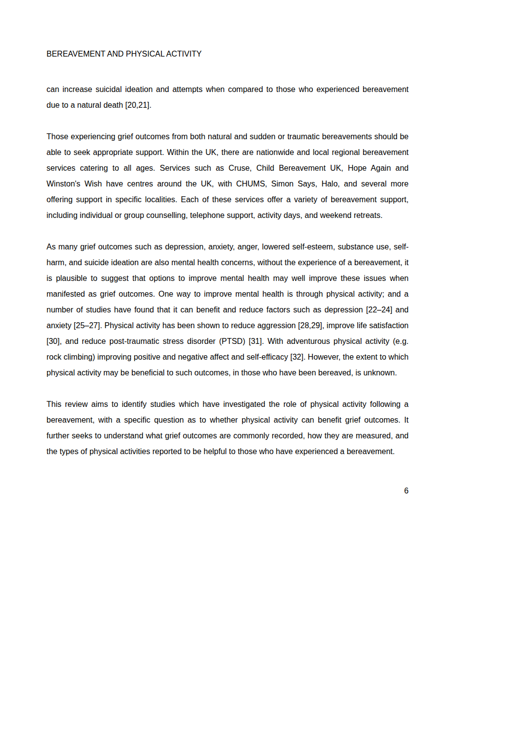BEREAVEMENT AND PHYSICAL ACTIVITY
can increase suicidal ideation and attempts when compared to those who experienced bereavement due to a natural death [20,21].
Those experiencing grief outcomes from both natural and sudden or traumatic bereavements should be able to seek appropriate support. Within the UK, there are nationwide and local regional bereavement services catering to all ages. Services such as Cruse, Child Bereavement UK, Hope Again and Winston's Wish have centres around the UK, with CHUMS, Simon Says, Halo, and several more offering support in specific localities. Each of these services offer a variety of bereavement support, including individual or group counselling, telephone support, activity days, and weekend retreats.
As many grief outcomes such as depression, anxiety, anger, lowered self-esteem, substance use, self-harm, and suicide ideation are also mental health concerns, without the experience of a bereavement, it is plausible to suggest that options to improve mental health may well improve these issues when manifested as grief outcomes. One way to improve mental health is through physical activity; and a number of studies have found that it can benefit and reduce factors such as depression [22–24] and anxiety [25–27]. Physical activity has been shown to reduce aggression [28,29], improve life satisfaction [30], and reduce post-traumatic stress disorder (PTSD) [31]. With adventurous physical activity (e.g. rock climbing) improving positive and negative affect and self-efficacy [32]. However, the extent to which physical activity may be beneficial to such outcomes, in those who have been bereaved, is unknown.
This review aims to identify studies which have investigated the role of physical activity following a bereavement, with a specific question as to whether physical activity can benefit grief outcomes. It further seeks to understand what grief outcomes are commonly recorded, how they are measured, and the types of physical activities reported to be helpful to those who have experienced a bereavement.
6